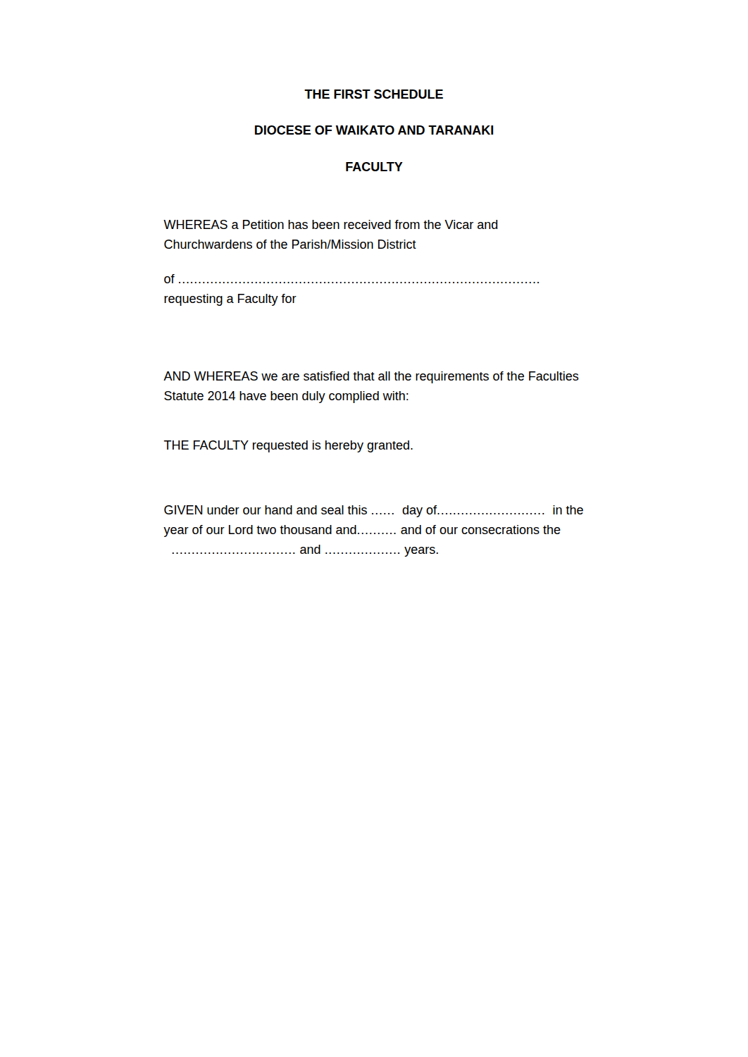THE FIRST SCHEDULE
DIOCESE OF WAIKATO AND TARANAKI
FACULTY
WHEREAS a Petition has been received from the Vicar and Churchwardens of the Parish/Mission District
of .......................................................................................... requesting a Faculty for
AND WHEREAS we are satisfied that all the requirements of the Faculties Statute 2014 have been duly complied with:
THE FACULTY requested is hereby granted.
GIVEN under our hand and seal this ...... day of........................... in the year of our Lord two thousand and.......... and of our consecrations the
............................... and ................... years.